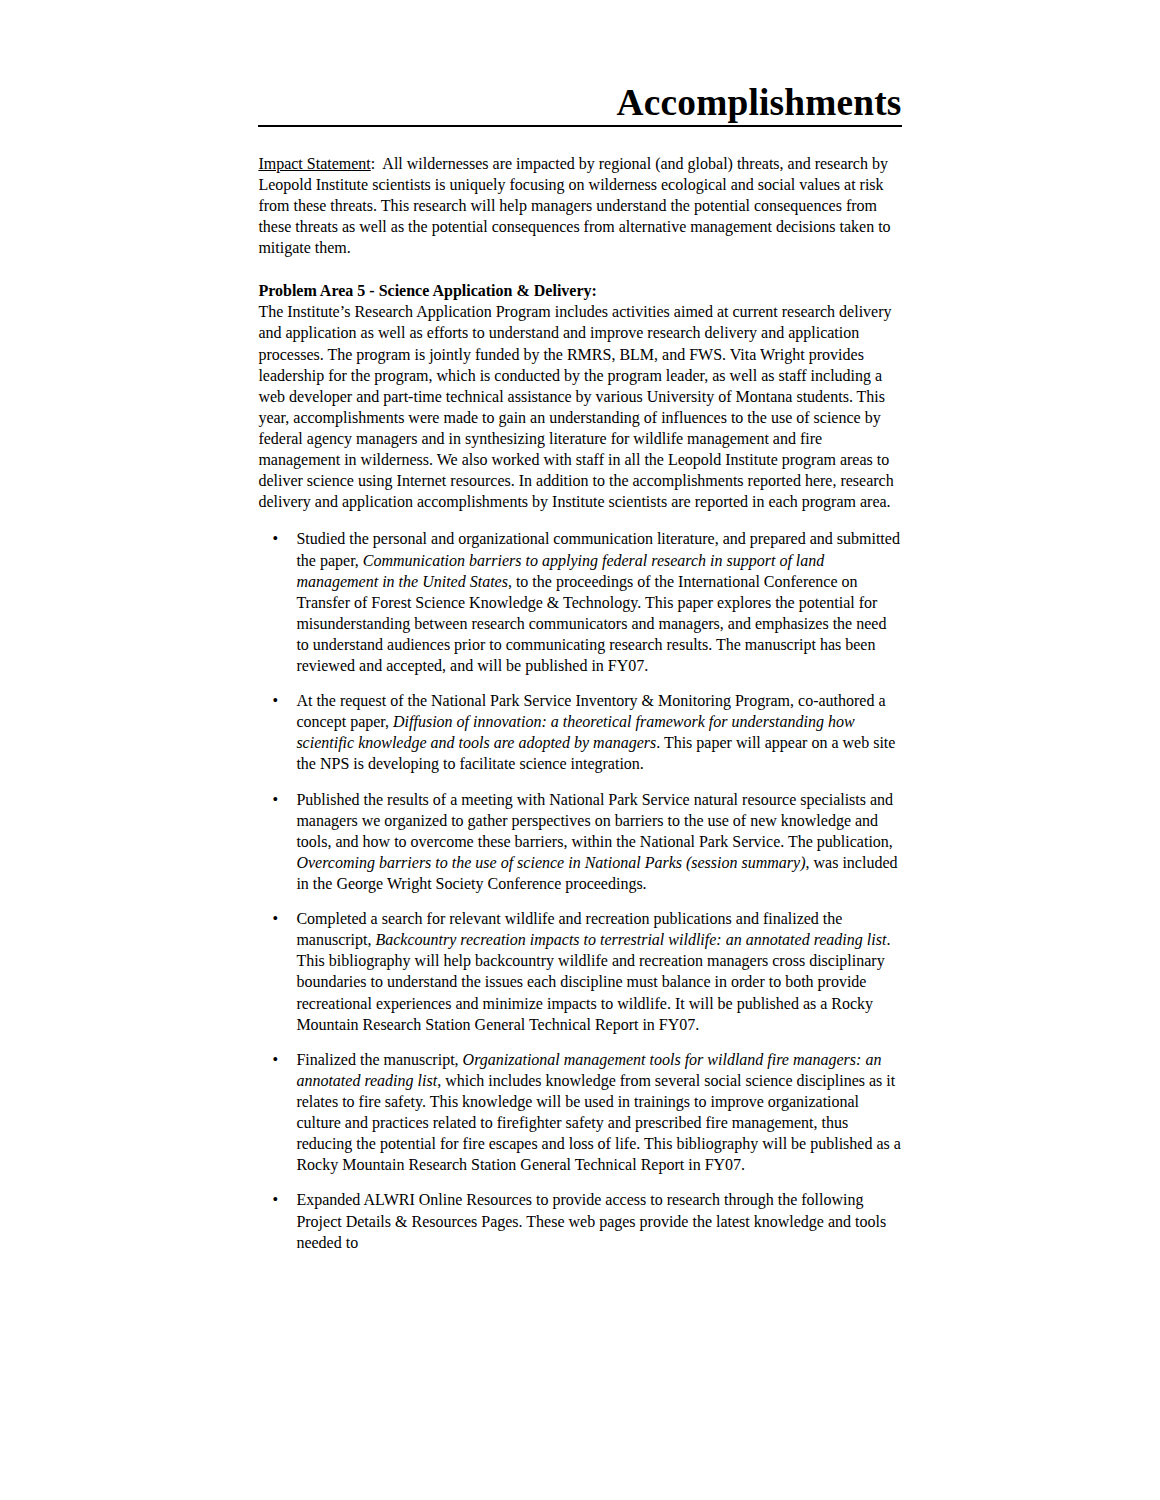Accomplishments
Impact Statement: All wildernesses are impacted by regional (and global) threats, and research by Leopold Institute scientists is uniquely focusing on wilderness ecological and social values at risk from these threats. This research will help managers understand the potential consequences from these threats as well as the potential consequences from alternative management decisions taken to mitigate them.
Problem Area 5 - Science Application & Delivery:
The Institute’s Research Application Program includes activities aimed at current research delivery and application as well as efforts to understand and improve research delivery and application processes. The program is jointly funded by the RMRS, BLM, and FWS. Vita Wright provides leadership for the program, which is conducted by the program leader, as well as staff including a web developer and part-time technical assistance by various University of Montana students. This year, accomplishments were made to gain an understanding of influences to the use of science by federal agency managers and in synthesizing literature for wildlife management and fire management in wilderness. We also worked with staff in all the Leopold Institute program areas to deliver science using Internet resources. In addition to the accomplishments reported here, research delivery and application accomplishments by Institute scientists are reported in each program area.
Studied the personal and organizational communication literature, and prepared and submitted the paper, Communication barriers to applying federal research in support of land management in the United States, to the proceedings of the International Conference on Transfer of Forest Science Knowledge & Technology. This paper explores the potential for misunderstanding between research communicators and managers, and emphasizes the need to understand audiences prior to communicating research results. The manuscript has been reviewed and accepted, and will be published in FY07.
At the request of the National Park Service Inventory & Monitoring Program, co-authored a concept paper, Diffusion of innovation: a theoretical framework for understanding how scientific knowledge and tools are adopted by managers. This paper will appear on a web site the NPS is developing to facilitate science integration.
Published the results of a meeting with National Park Service natural resource specialists and managers we organized to gather perspectives on barriers to the use of new knowledge and tools, and how to overcome these barriers, within the National Park Service. The publication, Overcoming barriers to the use of science in National Parks (session summary), was included in the George Wright Society Conference proceedings.
Completed a search for relevant wildlife and recreation publications and finalized the manuscript, Backcountry recreation impacts to terrestrial wildlife: an annotated reading list. This bibliography will help backcountry wildlife and recreation managers cross disciplinary boundaries to understand the issues each discipline must balance in order to both provide recreational experiences and minimize impacts to wildlife. It will be published as a Rocky Mountain Research Station General Technical Report in FY07.
Finalized the manuscript, Organizational management tools for wildland fire managers: an annotated reading list, which includes knowledge from several social science disciplines as it relates to fire safety. This knowledge will be used in trainings to improve organizational culture and practices related to firefighter safety and prescribed fire management, thus reducing the potential for fire escapes and loss of life. This bibliography will be published as a Rocky Mountain Research Station General Technical Report in FY07.
Expanded ALWRI Online Resources to provide access to research through the following Project Details & Resources Pages. These web pages provide the latest knowledge and tools needed to